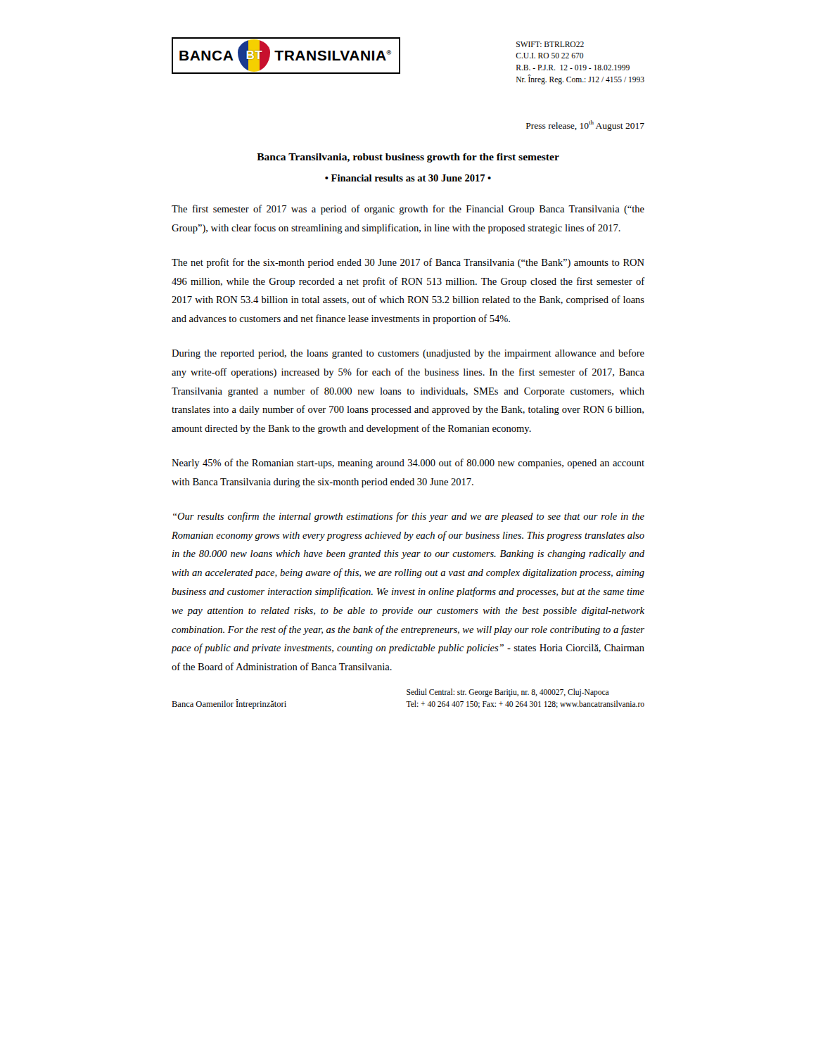BANCA TRANSILVANIA®
SWIFT: BTRLRO22
C.U.I. RO 50 22 670
R.B. - P.J.R. 12 - 019 - 18.02.1999
Nr. Înreg. Reg. Com.: J12 / 4155 / 1993
Press release, 10th August 2017
Banca Transilvania, robust business growth for the first semester
• Financial results as at 30 June 2017 •
The first semester of 2017 was a period of organic growth for the Financial Group Banca Transilvania (“the Group”), with clear focus on streamlining and simplification, in line with the proposed strategic lines of 2017.
The net profit for the six-month period ended 30 June 2017 of Banca Transilvania (“the Bank”) amounts to RON 496 million, while the Group recorded a net profit of RON 513 million. The Group closed the first semester of 2017 with RON 53.4 billion in total assets, out of which RON 53.2 billion related to the Bank, comprised of loans and advances to customers and net finance lease investments in proportion of 54%.
During the reported period, the loans granted to customers (unadjusted by the impairment allowance and before any write-off operations) increased by 5% for each of the business lines. In the first semester of 2017, Banca Transilvania granted a number of 80.000 new loans to individuals, SMEs and Corporate customers, which translates into a daily number of over 700 loans processed and approved by the Bank, totaling over RON 6 billion, amount directed by the Bank to the growth and development of the Romanian economy.
Nearly 45% of the Romanian start-ups, meaning around 34.000 out of 80.000 new companies, opened an account with Banca Transilvania during the six-month period ended 30 June 2017.
“Our results confirm the internal growth estimations for this year and we are pleased to see that our role in the Romanian economy grows with every progress achieved by each of our business lines. This progress translates also in the 80.000 new loans which have been granted this year to our customers. Banking is changing radically and with an accelerated pace, being aware of this, we are rolling out a vast and complex digitalization process, aiming business and customer interaction simplification. We invest in online platforms and processes, but at the same time we pay attention to related risks, to be able to provide our customers with the best possible digital-network combination. For the rest of the year, as the bank of the entrepreneurs, we will play our role contributing to a faster pace of public and private investments, counting on predictable public policies” - states Horia Ciorcilă, Chairman of the Board of Administration of Banca Transilvania.
Banca Oamenilor Întreprinzători
Sediul Central: str. George Bariţiu, nr. 8, 400027, Cluj-Napoca
Tel: + 40 264 407 150; Fax: + 40 264 301 128; www.bancatransilvania.ro